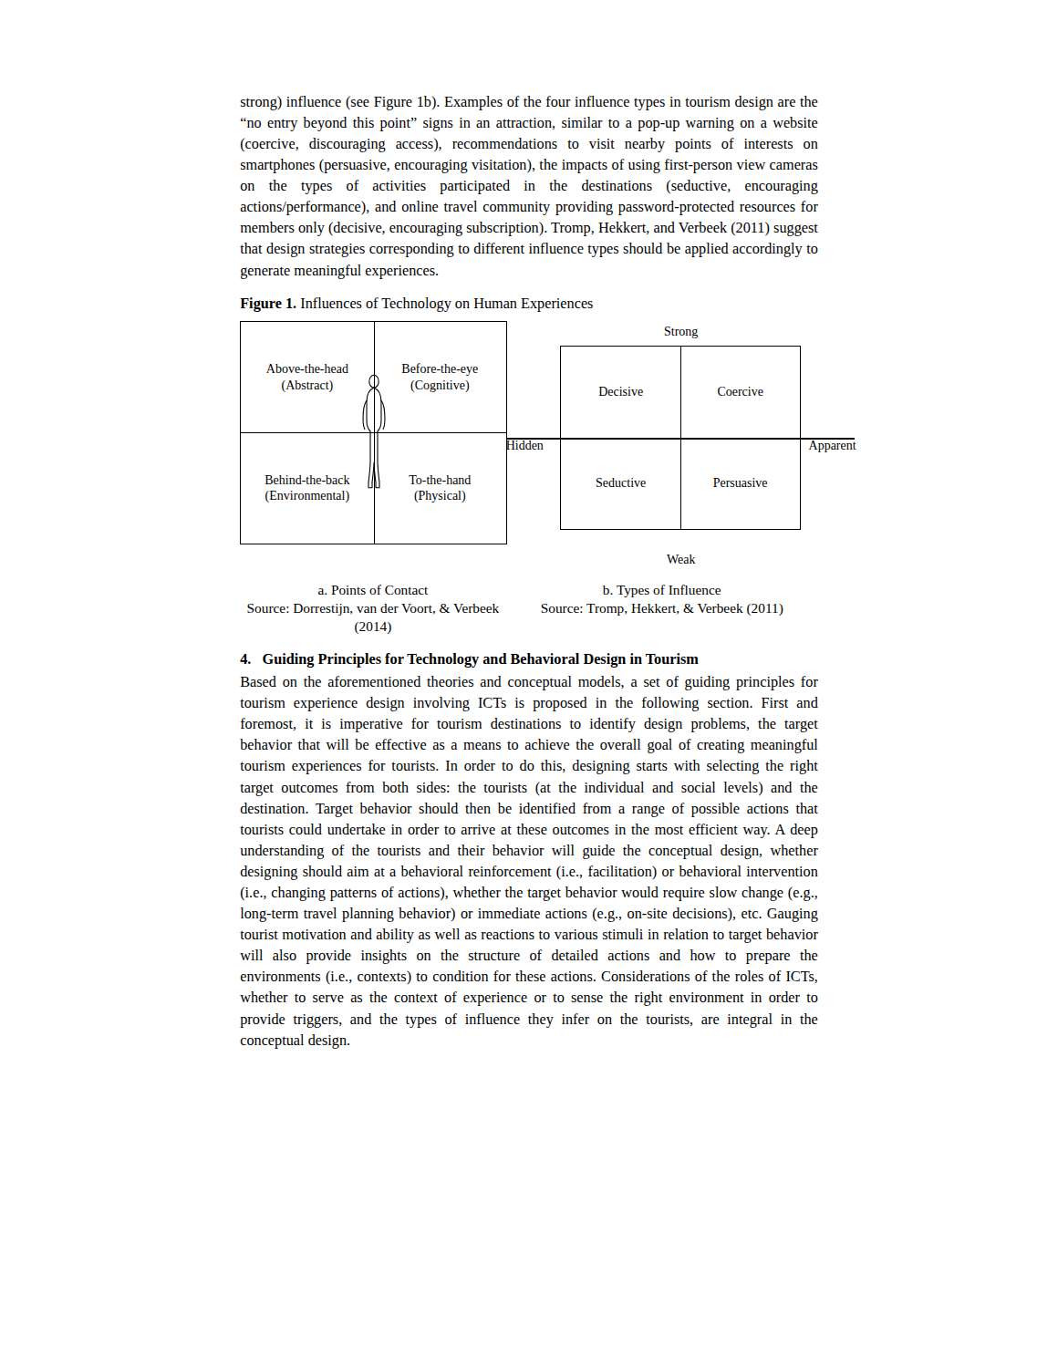strong) influence (see Figure 1b). Examples of the four influence types in tourism design are the “no entry beyond this point” signs in an attraction, similar to a pop-up warning on a website (coercive, discouraging access), recommendations to visit nearby points of interests on smartphones (persuasive, encouraging visitation), the impacts of using first-person view cameras on the types of activities participated in the destinations (seductive, encouraging actions/performance), and online travel community providing password-protected resources for members only (decisive, encouraging subscription). Tromp, Hekkert, and Verbeek (2011) suggest that design strategies corresponding to different influence types should be applied accordingly to generate meaningful experiences.
Figure 1. Influences of Technology on Human Experiences
| Above-the-head (Abstract) Before-the-eye (Cognitive) Behind-the-back (Environmental) To-the-hand (Physical) | Strong Weak Hidden Apparent Decisive Coercive Seductive Persuasive |
| a. Points of Contact Source: Dorrestijn, van der Voort, & Verbeek (2014) | b. Types of Influence Source: Tromp, Hekkert, & Verbeek (2011) |
4. Guiding Principles for Technology and Behavioral Design in Tourism
Based on the aforementioned theories and conceptual models, a set of guiding principles for tourism experience design involving ICTs is proposed in the following section. First and foremost, it is imperative for tourism destinations to identify design problems, the target behavior that will be effective as a means to achieve the overall goal of creating meaningful tourism experiences for tourists. In order to do this, designing starts with selecting the right target outcomes from both sides: the tourists (at the individual and social levels) and the destination. Target behavior should then be identified from a range of possible actions that tourists could undertake in order to arrive at these outcomes in the most efficient way. A deep understanding of the tourists and their behavior will guide the conceptual design, whether designing should aim at a behavioral reinforcement (i.e., facilitation) or behavioral intervention (i.e., changing patterns of actions), whether the target behavior would require slow change (e.g., long-term travel planning behavior) or immediate actions (e.g., on-site decisions), etc. Gauging tourist motivation and ability as well as reactions to various stimuli in relation to target behavior will also provide insights on the structure of detailed actions and how to prepare the environments (i.e., contexts) to condition for these actions. Considerations of the roles of ICTs, whether to serve as the context of experience or to sense the right environment in order to provide triggers, and the types of influence they infer on the tourists, are integral in the conceptual design.